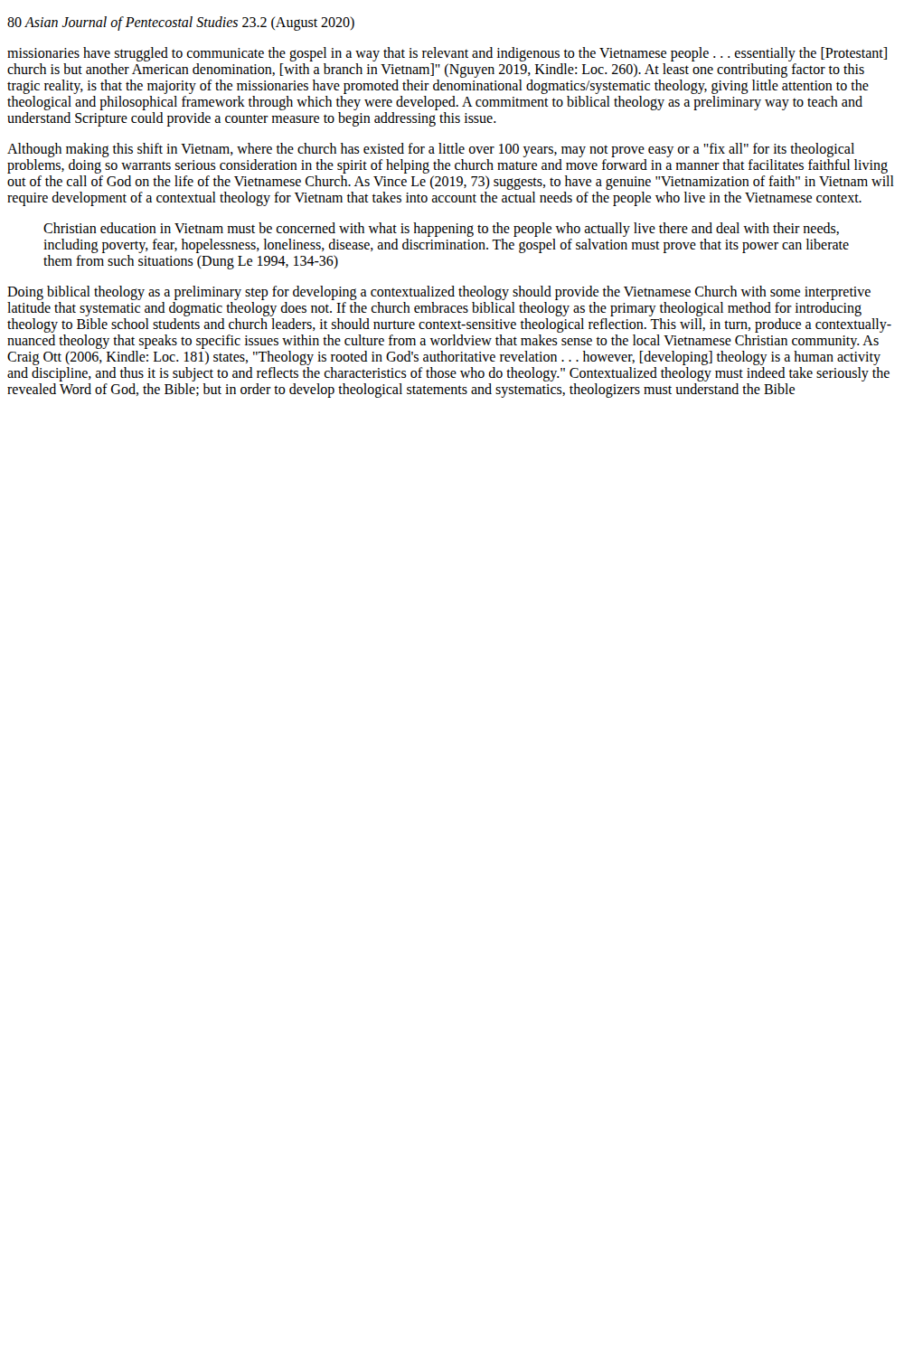80 Asian Journal of Pentecostal Studies 23.2 (August 2020)
missionaries have struggled to communicate the gospel in a way that is relevant and indigenous to the Vietnamese people . . . essentially the [Protestant] church is but another American denomination, [with a branch in Vietnam]" (Nguyen 2019, Kindle: Loc. 260). At least one contributing factor to this tragic reality, is that the majority of the missionaries have promoted their denominational dogmatics/systematic theology, giving little attention to the theological and philosophical framework through which they were developed. A commitment to biblical theology as a preliminary way to teach and understand Scripture could provide a counter measure to begin addressing this issue.
Although making this shift in Vietnam, where the church has existed for a little over 100 years, may not prove easy or a "fix all" for its theological problems, doing so warrants serious consideration in the spirit of helping the church mature and move forward in a manner that facilitates faithful living out of the call of God on the life of the Vietnamese Church. As Vince Le (2019, 73) suggests, to have a genuine "Vietnamization of faith" in Vietnam will require development of a contextual theology for Vietnam that takes into account the actual needs of the people who live in the Vietnamese context.
Christian education in Vietnam must be concerned with what is happening to the people who actually live there and deal with their needs, including poverty, fear, hopelessness, loneliness, disease, and discrimination. The gospel of salvation must prove that its power can liberate them from such situations (Dung Le 1994, 134-36)
Doing biblical theology as a preliminary step for developing a contextualized theology should provide the Vietnamese Church with some interpretive latitude that systematic and dogmatic theology does not. If the church embraces biblical theology as the primary theological method for introducing theology to Bible school students and church leaders, it should nurture context-sensitive theological reflection. This will, in turn, produce a contextually-nuanced theology that speaks to specific issues within the culture from a worldview that makes sense to the local Vietnamese Christian community. As Craig Ott (2006, Kindle: Loc. 181) states, "Theology is rooted in God's authoritative revelation . . . however, [developing] theology is a human activity and discipline, and thus it is subject to and reflects the characteristics of those who do theology." Contextualized theology must indeed take seriously the revealed Word of God, the Bible; but in order to develop theological statements and systematics, theologizers must understand the Bible